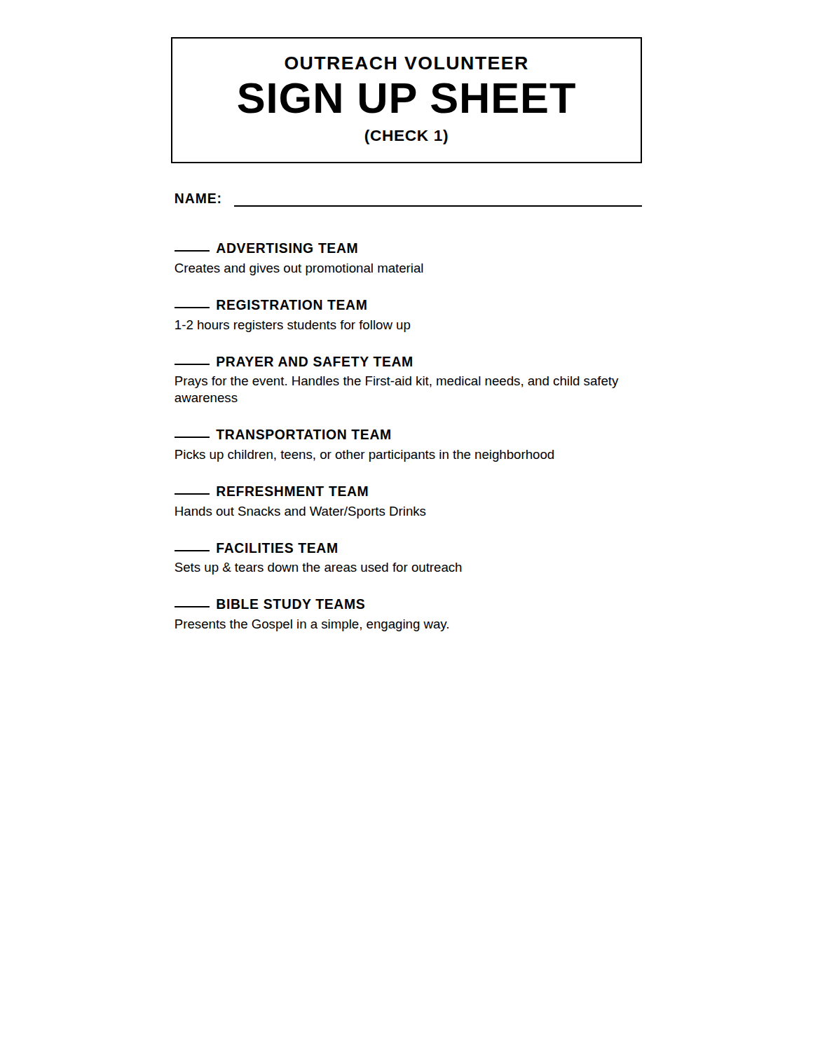OUTREACH VOLUNTEER
SIGN UP SHEET
(CHECK 1)
NAME:
ADVERTISING TEAM
Creates and gives out promotional material
REGISTRATION TEAM
1-2 hours registers students for follow up
PRAYER AND SAFETY TEAM
Prays for the event. Handles the First-aid kit, medical needs, and child safety awareness
TRANSPORTATION TEAM
Picks up children, teens, or other participants in the neighborhood
REFRESHMENT TEAM
Hands out Snacks and Water/Sports Drinks
FACILITIES TEAM
Sets up & tears down the areas used for outreach
BIBLE STUDY TEAMS
Presents the Gospel in a simple, engaging way.